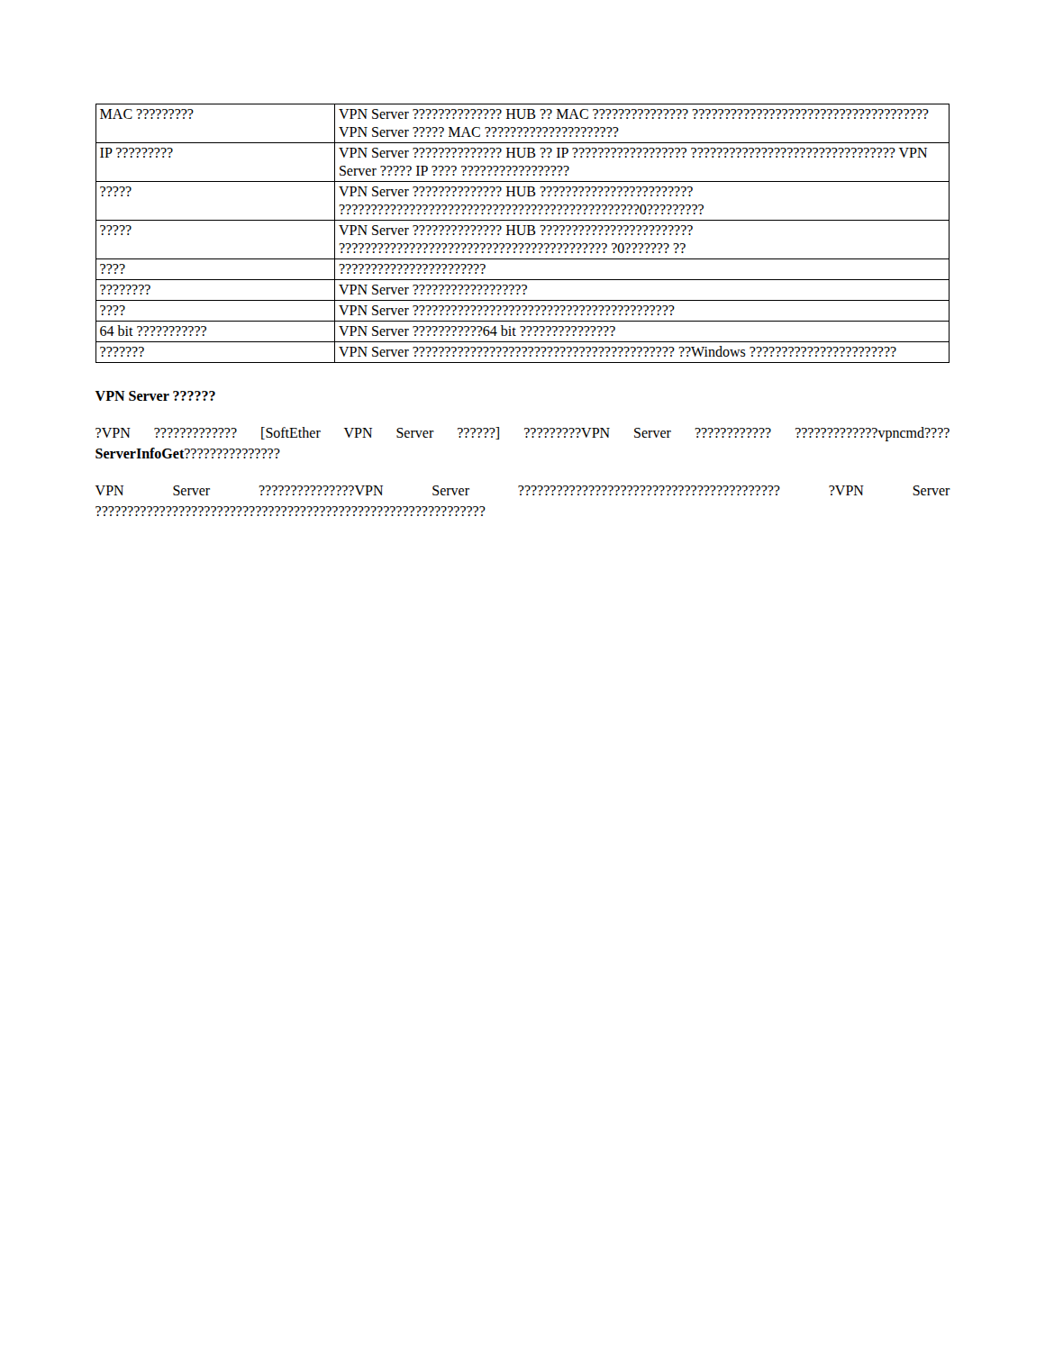| MAC ????????? | VPN Server ?????????????? HUB ?? MAC ??????????????? ????????????????????????????????????? VPN Server ????? MAC ????????????????????? |
| IP ????????? | VPN Server ?????????????? HUB ?? IP ?????????????????? ???????????????????????????????? VPN Server ????? IP ???? ????????????????? |
| ????? | VPN Server ?????????????? HUB ???????????????????????? ???????????????????????????????????????????????0????????? |
| ????? | VPN Server ?????????????? HUB ???????????????????????? ?????????????????????????????????????????? ?0??????? ?? |
| ???? | ??????????????????????? |
| ???????? | VPN Server ?????????????????? |
| ???? | VPN Server ????????????????????????????????????????? |
| 64 bit ??????????? | VPN Server ???????????64 bit ??????????????? |
| ??????? | VPN Server ????????????????????????????????????????? ??Windows ??????????????????????? |
VPN Server ??????
?VPN ????????????? [SoftEther VPN Server ??????] ?????????VPN Server ???????????? ?????????????vpncmd????ServerInfoGet???????????????
VPN Server ???????????????VPN Server ????????????????????????????????????????? ?VPN Server ?????????????????????????????????????????????????????????????